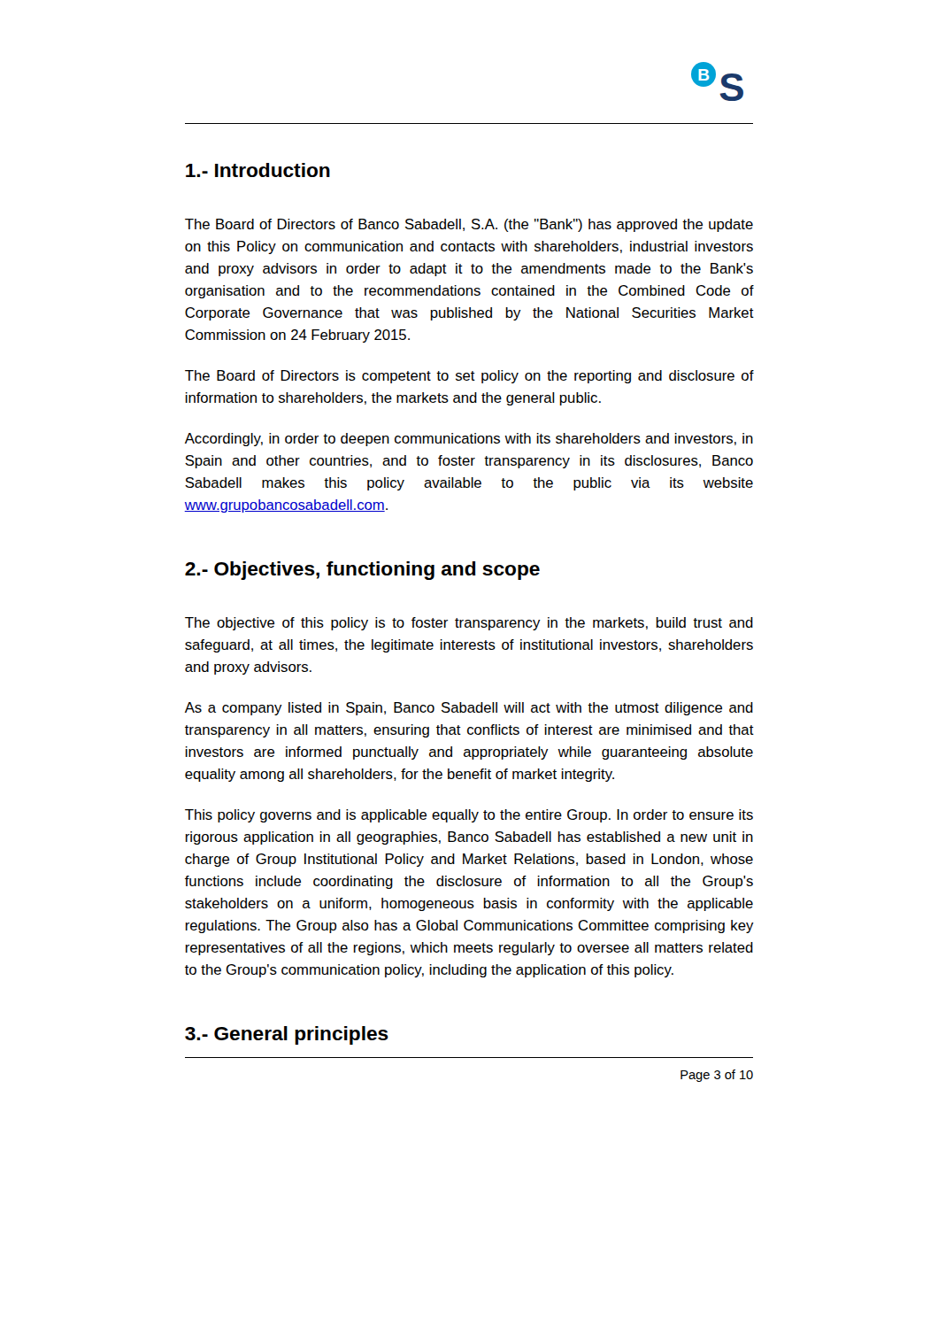B S
1.- Introduction
The Board of Directors of Banco Sabadell, S.A. (the "Bank") has approved the update on this Policy on communication and contacts with shareholders, industrial investors and proxy advisors in order to adapt it to the amendments made to the Bank's organisation and to the recommendations contained in the Combined Code of Corporate Governance that was published by the National Securities Market Commission on 24 February 2015.
The Board of Directors is competent to set policy on the reporting and disclosure of information to shareholders, the markets and the general public.
Accordingly, in order to deepen communications with its shareholders and investors, in Spain and other countries, and to foster transparency in its disclosures, Banco Sabadell makes this policy available to the public via its website www.grupobancosabadell.com.
2.- Objectives, functioning and scope
The objective of this policy is to foster transparency in the markets, build trust and safeguard, at all times, the legitimate interests of institutional investors, shareholders and proxy advisors.
As a company listed in Spain, Banco Sabadell will act with the utmost diligence and transparency in all matters, ensuring that conflicts of interest are minimised and that investors are informed punctually and appropriately while guaranteeing absolute equality among all shareholders, for the benefit of market integrity.
This policy governs and is applicable equally to the entire Group. In order to ensure its rigorous application in all geographies, Banco Sabadell has established a new unit in charge of Group Institutional Policy and Market Relations, based in London, whose functions include coordinating the disclosure of information to all the Group's stakeholders on a uniform, homogeneous basis in conformity with the applicable regulations. The Group also has a Global Communications Committee comprising key representatives of all the regions, which meets regularly to oversee all matters related to the Group's communication policy, including the application of this policy.
3.- General principles
Page 3 of 10